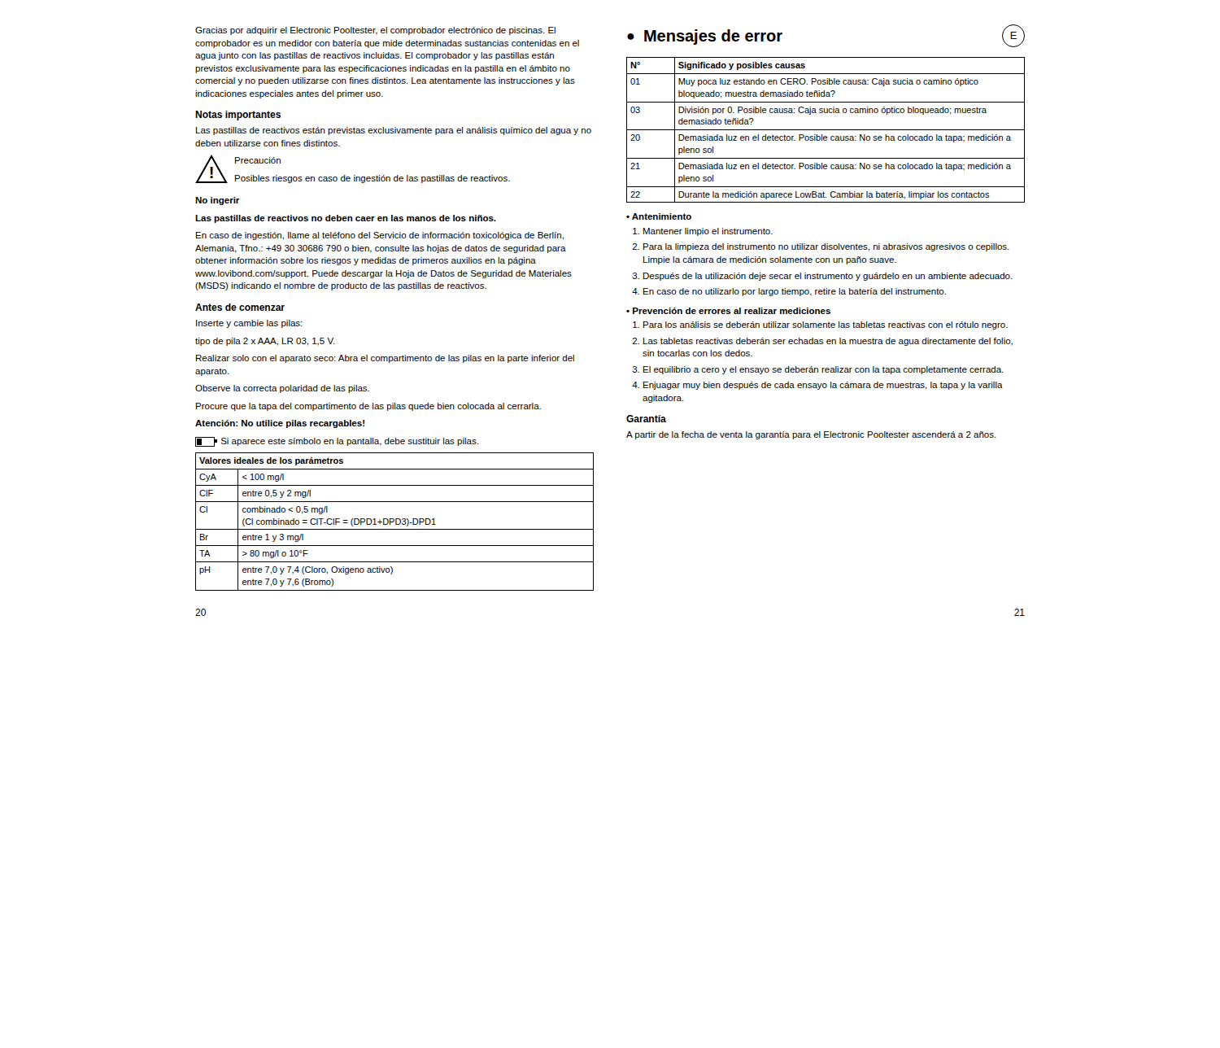Gracias por adquirir el Electronic Pooltester, el comprobador electrónico de piscinas. El comprobador es un medidor con batería que mide determinadas sustancias contenidas en el agua junto con las pastillas de reactivos incluidas. El comprobador y las pastillas están previstos exclusivamente para las especificaciones indicadas en la pastilla en el ámbito no comercial y no pueden utilizarse con fines distintos. Lea atentamente las instrucciones y las indicaciones especiales antes del primer uso.
Notas importantes
Las pastillas de reactivos están previstas exclusivamente para el análisis químico del agua y no deben utilizarse con fines distintos.
!
Precaución
Posibles riesgos en caso de ingestión de las pastillas de reactivos.
No ingerir
Las pastillas de reactivos no deben caer en las manos de los niños.
En caso de ingestión, llame al teléfono del Servicio de información toxicológica de Berlín, Alemania, Tfno.: +49 30 30686 790 o bien, consulte las hojas de datos de seguridad para obtener información sobre los riesgos y medidas de primeros auxilios en la página www.lovibond.com/support. Puede descargar la Hoja de Datos de Seguridad de Materiales (MSDS) indicando el nombre de producto de las pastillas de reactivos.
Antes de comenzar
Inserte y cambie las pilas:
tipo de pila 2 x AAA, LR 03, 1,5 V.
Realizar solo con el aparato seco: Abra el compartimento de las pilas en la parte inferior del aparato.
Observe la correcta polaridad de las pilas.
Procure que la tapa del compartimento de las pilas quede bien colocada al cerrarla.
Atención: No utilice pilas recargables!
Si aparece este símbolo en la pantalla, debe sustituir las pilas.
| Valores ideales de los parámetros |
| --- |
| CyA | < 100 mg/l |
| ClF | entre 0,5 y 2 mg/l |
| Cl | combinado < 0,5 mg/l (Cl combinado = ClT-ClF = (DPD1+DPD3)-DPD1 |
| Br | entre 1 y 3 mg/l |
| TA | > 80 mg/l o 10°F |
| pH | entre 7,0 y 7,4 (Cloro, Oxigeno activo) entre 7,0 y 7,6 (Bromo) |
● Mensajes de error E
| N° | Significado y posibles causas |
| --- | --- |
| 01 | Muy poca luz estando en CERO. Posible causa: Caja sucia o camino óptico bloqueado; muestra demasiado teñida? |
| 03 | División por 0. Posible causa: Caja sucia o camino óptico bloqueado; muestra demasiado teñida? |
| 20 | Demasiada luz en el detector. Posible causa: No se ha colocado la tapa; medición a pleno sol |
| 21 | Demasiada luz en el detector. Posible causa: No se ha colocado la tapa; medición a pleno sol |
| 22 | Durante la medición aparece LowBat. Cambiar la batería, limpiar los contactos |
Antenimiento
Mantener limpio el instrumento.
Para la limpieza del instrumento no utilizar disolventes, ni abrasivos agresivos o cepillos. Limpie la cámara de medición solamente con un paño suave.
Después de la utilización deje secar el instrumento y guárdelo en un ambiente adecuado.
En caso de no utilizarlo por largo tiempo, retire la batería del instrumento.
Prevención de errores al realizar mediciones
Para los análisis se deberán utilizar solamente las tabletas reactivas con el rótulo negro.
Las tabletas reactivas deberán ser echadas en la muestra de agua directamente del folio, sin tocarlas con los dedos.
El equilibrio a cero y el ensayo se deberán realizar con la tapa completamente cerrada.
Enjuagar muy bien después de cada ensayo la cámara de muestras, la tapa y la varilla agitadora.
Garantía
A partir de la fecha de venta la garantía para el Electronic Pooltester ascenderá a 2 años.
20 21